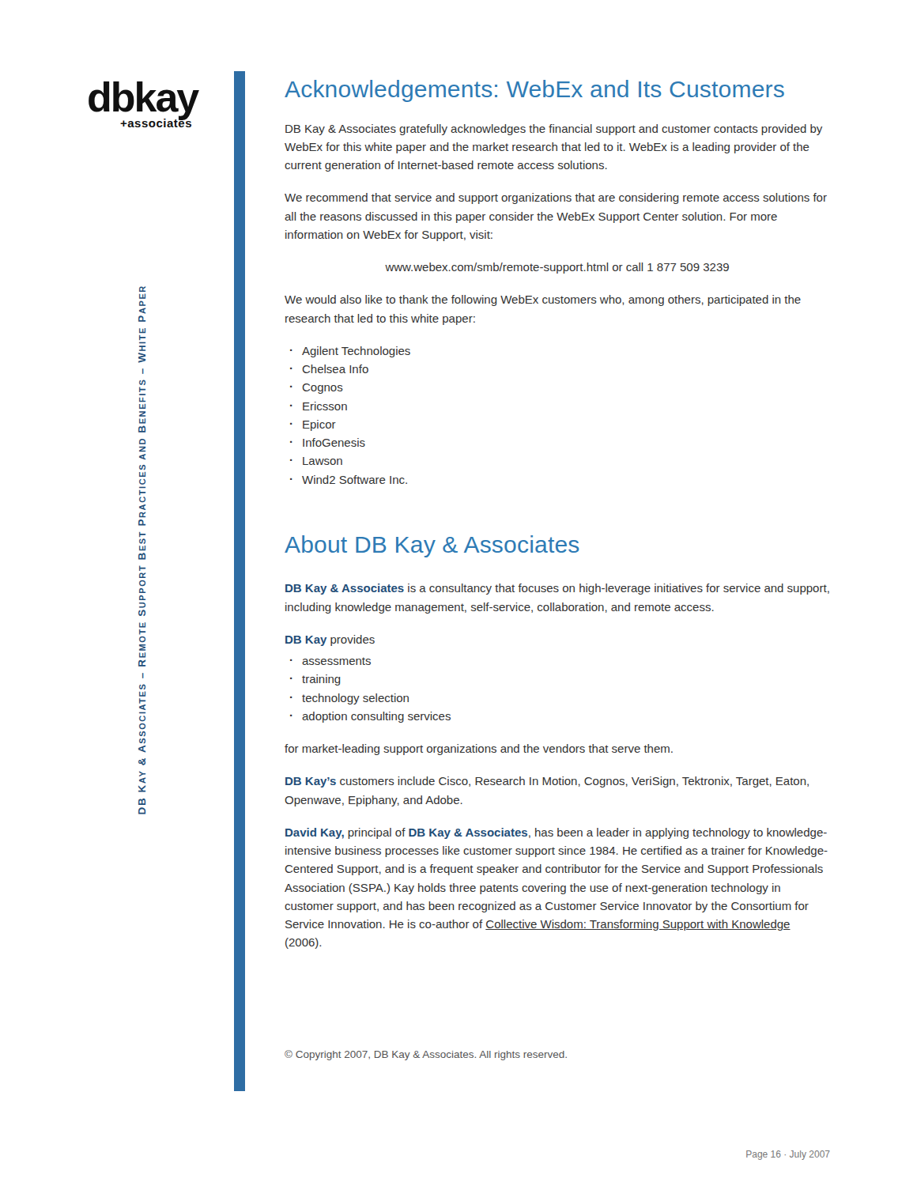db kay +associates
DB KAY & ASSOCIATES – REMOTE SUPPORT BEST PRACTICES AND BENEFITS – WHITE PAPER
Acknowledgements: WebEx and Its Customers
DB Kay & Associates gratefully acknowledges the financial support and customer contacts provided by WebEx for this white paper and the market research that led to it. WebEx is a leading provider of the current generation of Internet-based remote access solutions.
We recommend that service and support organizations that are considering remote access solutions for all the reasons discussed in this paper consider the WebEx Support Center solution. For more information on WebEx for Support, visit:
www.webex.com/smb/remote-support.html or call 1 877 509 3239
We would also like to thank the following WebEx customers who, among others, participated in the research that led to this white paper:
Agilent Technologies
Chelsea Info
Cognos
Ericsson
Epicor
InfoGenesis
Lawson
Wind2 Software Inc.
About DB Kay & Associates
DB Kay & Associates is a consultancy that focuses on high-leverage initiatives for service and support, including knowledge management, self-service, collaboration, and remote access.
DB Kay provides
assessments
training
technology selection
adoption consulting services
for market-leading support organizations and the vendors that serve them.
DB Kay’s customers include Cisco, Research In Motion, Cognos, VeriSign, Tektronix, Target, Eaton, Openwave, Epiphany, and Adobe.
David Kay, principal of DB Kay & Associates, has been a leader in applying technology to knowledge-intensive business processes like customer support since 1984. He certified as a trainer for Knowledge-Centered Support, and is a frequent speaker and contributor for the Service and Support Professionals Association (SSPA.) Kay holds three patents covering the use of next-generation technology in customer support, and has been recognized as a Customer Service Innovator by the Consortium for Service Innovation. He is co-author of Collective Wisdom: Transforming Support with Knowledge (2006).
© Copyright 2007, DB Kay & Associates. All rights reserved.
Page 16 · July 2007